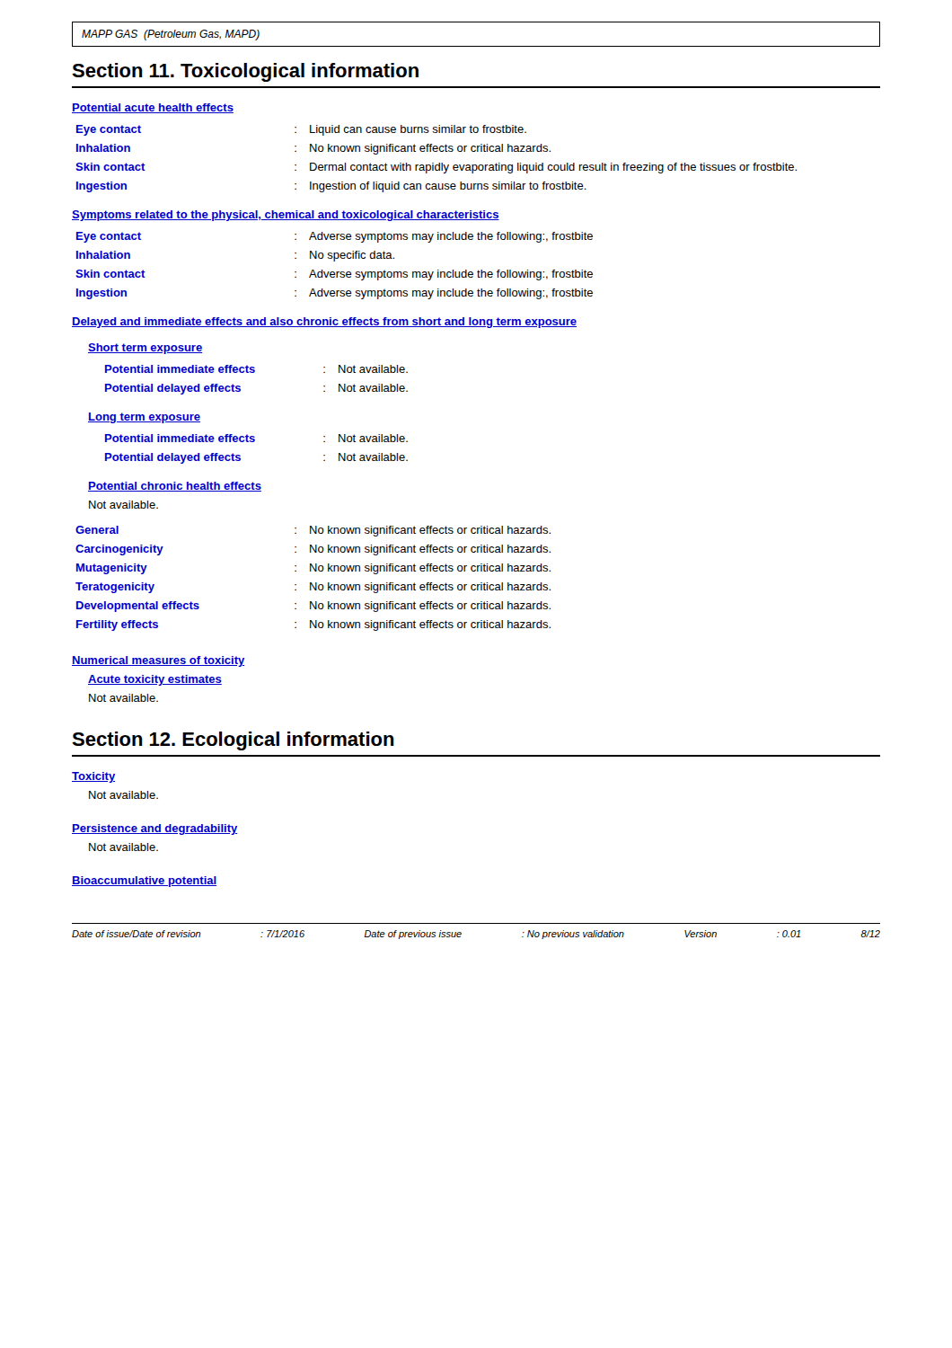MAPP GAS (Petroleum Gas, MAPD)
Section 11. Toxicological information
Potential acute health effects
| Eye contact | : | Liquid can cause burns similar to frostbite. |
| Inhalation | : | No known significant effects or critical hazards. |
| Skin contact | : | Dermal contact with rapidly evaporating liquid could result in freezing of the tissues or frostbite. |
| Ingestion | : | Ingestion of liquid can cause burns similar to frostbite. |
Symptoms related to the physical, chemical and toxicological characteristics
| Eye contact | : | Adverse symptoms may include the following:, frostbite |
| Inhalation | : | No specific data. |
| Skin contact | : | Adverse symptoms may include the following:, frostbite |
| Ingestion | : | Adverse symptoms may include the following:, frostbite |
Delayed and immediate effects and also chronic effects from short and long term exposure
Short term exposure
| Potential immediate effects | : | Not available. |
| Potential delayed effects | : | Not available. |
Long term exposure
| Potential immediate effects | : | Not available. |
| Potential delayed effects | : | Not available. |
Potential chronic health effects
Not available.
| General | : | No known significant effects or critical hazards. |
| Carcinogenicity | : | No known significant effects or critical hazards. |
| Mutagenicity | : | No known significant effects or critical hazards. |
| Teratogenicity | : | No known significant effects or critical hazards. |
| Developmental effects | : | No known significant effects or critical hazards. |
| Fertility effects | : | No known significant effects or critical hazards. |
Numerical measures of toxicity
Acute toxicity estimates
Not available.
Section 12. Ecological information
Toxicity
Not available.
Persistence and degradability
Not available.
Bioaccumulative potential
Date of issue/Date of revision : 7/1/2016 Date of previous issue : No previous validation Version : 0.01 8/12